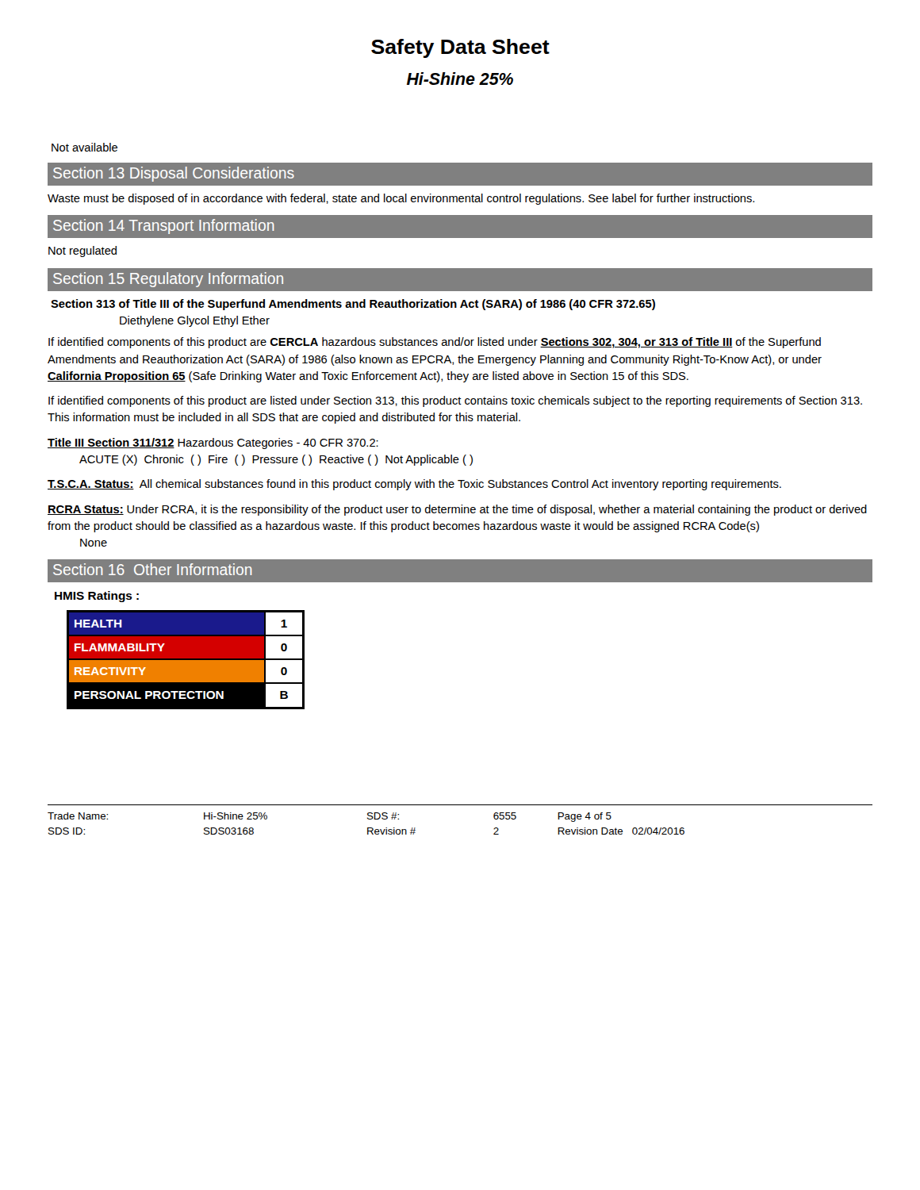Safety Data Sheet
Hi-Shine 25%
Not available
Section 13 Disposal Considerations
Waste must be disposed of in accordance with federal, state and local environmental control regulations. See label for further instructions.
Section 14 Transport Information
Not regulated
Section 15 Regulatory Information
Section 313 of Title III of the Superfund Amendments and Reauthorization Act (SARA) of 1986 (40 CFR 372.65)
Diethylene Glycol Ethyl Ether
If identified components of this product are CERCLA hazardous substances and/or listed under Sections 302, 304, or 313 of Title III of the Superfund Amendments and Reauthorization Act (SARA) of 1986 (also known as EPCRA, the Emergency Planning and Community Right-To-Know Act), or under California Proposition 65 (Safe Drinking Water and Toxic Enforcement Act), they are listed above in Section 15 of this SDS.
If identified components of this product are listed under Section 313, this product contains toxic chemicals subject to the reporting requirements of Section 313. This information must be included in all SDS that are copied and distributed for this material.
Title III Section 311/312 Hazardous Categories - 40 CFR 370.2:
ACUTE (X) Chronic ( ) Fire ( ) Pressure ( ) Reactive ( ) Not Applicable ( )
T.S.C.A. Status: All chemical substances found in this product comply with the Toxic Substances Control Act inventory reporting requirements.
RCRA Status: Under RCRA, it is the responsibility of the product user to determine at the time of disposal, whether a material containing the product or derived from the product should be classified as a hazardous waste. If this product becomes hazardous waste it would be assigned RCRA Code(s)
None
Section 16 Other Information
HMIS Ratings :
| HEALTH | 1 |
| FLAMMABILITY | 0 |
| REACTIVITY | 0 |
| PERSONAL PROTECTION | B |
| Trade Name: | Hi-Shine 25% | SDS #: | 6555 | Page 4 of 5 |
| SDS ID: | SDS03168 | Revision # | 2 | Revision Date 02/04/2016 |